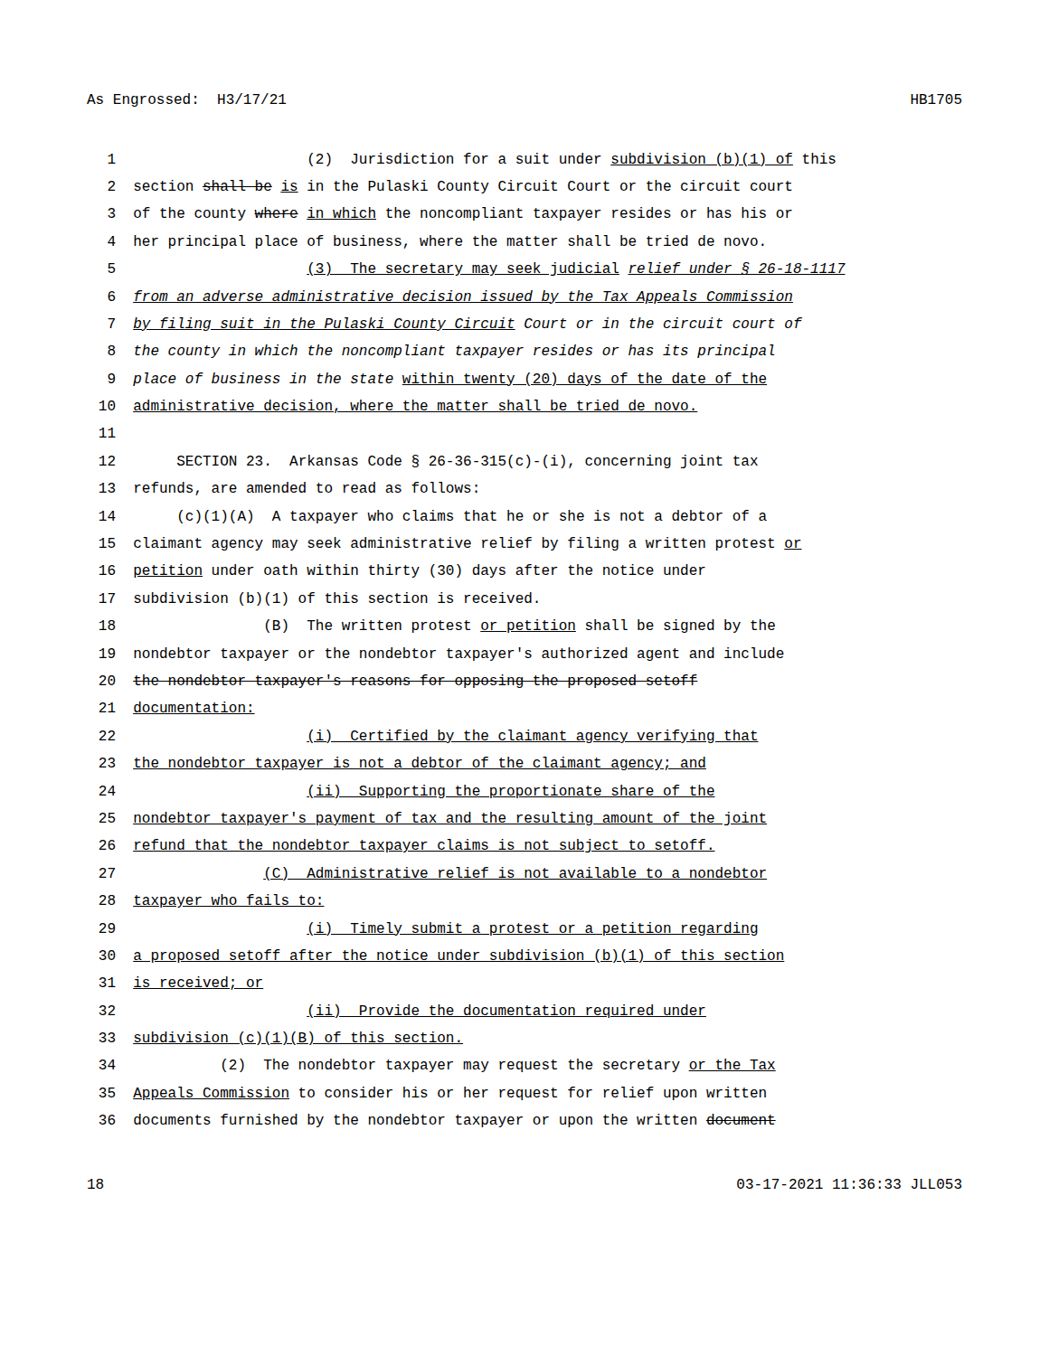As Engrossed: H3/17/21 HB1705
(2) Jurisdiction for a suit under subdivision (b)(1) of this
section shall be is in the Pulaski County Circuit Court or the circuit court
of the county where in which the noncompliant taxpayer resides or has his or
her principal place of business, where the matter shall be tried de novo.
(3) The secretary may seek judicial relief under § 26-18-1117
from an adverse administrative decision issued by the Tax Appeals Commission
by filing suit in the Pulaski County Circuit Court or in the circuit court of
the county in which the noncompliant taxpayer resides or has its principal
place of business in the state within twenty (20) days of the date of the
administrative decision, where the matter shall be tried de novo.
SECTION 23. Arkansas Code § 26-36-315(c)-(i), concerning joint tax
refunds, are amended to read as follows:
(c)(1)(A) A taxpayer who claims that he or she is not a debtor of a
claimant agency may seek administrative relief by filing a written protest or
petition under oath within thirty (30) days after the notice under
subdivision (b)(1) of this section is received.
(B) The written protest or petition shall be signed by the
nondebtor taxpayer or the nondebtor taxpayer's authorized agent and include
the nondebtor taxpayer's reasons for opposing the proposed setoff
documentation:
(i) Certified by the claimant agency verifying that
the nondebtor taxpayer is not a debtor of the claimant agency; and
(ii) Supporting the proportionate share of the
nondebtor taxpayer's payment of tax and the resulting amount of the joint
refund that the nondebtor taxpayer claims is not subject to setoff.
(C) Administrative relief is not available to a nondebtor
taxpayer who fails to:
(i) Timely submit a protest or a petition regarding
a proposed setoff after the notice under subdivision (b)(1) of this section
is received; or
(ii) Provide the documentation required under
subdivision (c)(1)(B) of this section.
(2) The nondebtor taxpayer may request the secretary or the Tax
Appeals Commission to consider his or her request for relief upon written
documents furnished by the nondebtor taxpayer or upon the written document
18 03-17-2021 11:36:33 JLL053